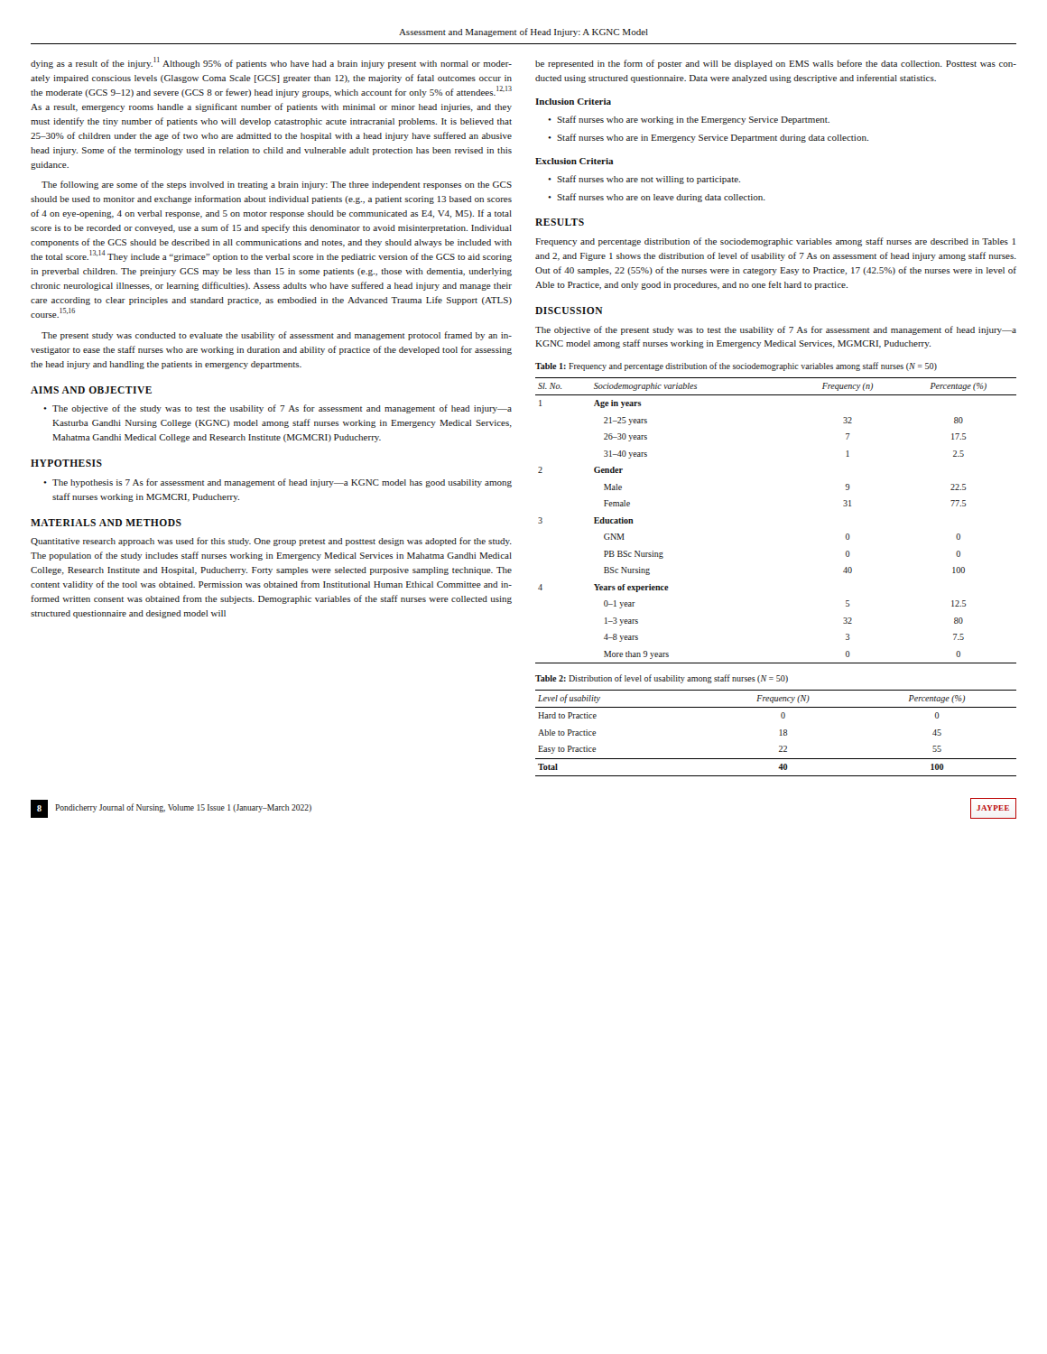Assessment and Management of Head Injury: A KGNC Model
dying as a result of the injury.11 Although 95% of patients who have had a brain injury present with normal or moderately impaired conscious levels (Glasgow Coma Scale [GCS] greater than 12), the majority of fatal outcomes occur in the moderate (GCS 9–12) and severe (GCS 8 or fewer) head injury groups, which account for only 5% of attendees.12,13 As a result, emergency rooms handle a significant number of patients with minimal or minor head injuries, and they must identify the tiny number of patients who will develop catastrophic acute intracranial problems. It is believed that 25–30% of children under the age of two who are admitted to the hospital with a head injury have suffered an abusive head injury. Some of the terminology used in relation to child and vulnerable adult protection has been revised in this guidance.
The following are some of the steps involved in treating a brain injury: The three independent responses on the GCS should be used to monitor and exchange information about individual patients (e.g., a patient scoring 13 based on scores of 4 on eye-opening, 4 on verbal response, and 5 on motor response should be communicated as E4, V4, M5). If a total score is to be recorded or conveyed, use a sum of 15 and specify this denominator to avoid misinterpretation. Individual components of the GCS should be described in all communications and notes, and they should always be included with the total score.13,14 They include a “grimace” option to the verbal score in the pediatric version of the GCS to aid scoring in preverbal children. The preinjury GCS may be less than 15 in some patients (e.g., those with dementia, underlying chronic neurological illnesses, or learning difficulties). Assess adults who have suffered a head injury and manage their care according to clear principles and standard practice, as embodied in the Advanced Trauma Life Support (ATLS) course.15,16
The present study was conducted to evaluate the usability of assessment and management protocol framed by an investigator to ease the staff nurses who are working in duration and ability of practice of the developed tool for assessing the head injury and handling the patients in emergency departments.
Aims and Objective
The objective of the study was to test the usability of 7 As for assessment and management of head injury—a Kasturba Gandhi Nursing College (KGNC) model among staff nurses working in Emergency Medical Services, Mahatma Gandhi Medical College and Research Institute (MGMCRI) Puducherry.
Hypothesis
The hypothesis is 7 As for assessment and management of head injury—a KGNC model has good usability among staff nurses working in MGMCRI, Puducherry.
Materials and Methods
Quantitative research approach was used for this study. One group pretest and posttest design was adopted for the study. The population of the study includes staff nurses working in Emergency Medical Services in Mahatma Gandhi Medical College, Research Institute and Hospital, Puducherry. Forty samples were selected purposive sampling technique. The content validity of the tool was obtained. Permission was obtained from Institutional Human Ethical Committee and informed written consent was obtained from the subjects. Demographic variables of the staff nurses were collected using structured questionnaire and designed model will
be represented in the form of poster and will be displayed on EMS walls before the data collection. Posttest was conducted using structured questionnaire. Data were analyzed using descriptive and inferential statistics.
Inclusion Criteria
Staff nurses who are working in the Emergency Service Department.
Staff nurses who are in Emergency Service Department during data collection.
Exclusion Criteria
Staff nurses who are not willing to participate.
Staff nurses who are on leave during data collection.
Results
Frequency and percentage distribution of the sociodemographic variables among staff nurses are described in Tables 1 and 2, and Figure 1 shows the distribution of level of usability of 7 As on assessment of head injury among staff nurses. Out of 40 samples, 22 (55%) of the nurses were in category Easy to Practice, 17 (42.5%) of the nurses were in level of Able to Practice, and only good in procedures, and no one felt hard to practice.
Discussion
The objective of the present study was to test the usability of 7 As for assessment and management of head injury—a KGNC model among staff nurses working in Emergency Medical Services, MGMCRI, Puducherry.
Table 1: Frequency and percentage distribution of the sociodemographic variables among staff nurses (N = 50)
| Sl. No. | Sociodemographic variables | Frequency (n) | Percentage (%) |
| --- | --- | --- | --- |
| 1 | Age in years | | |
| | 21–25 years | 32 | 80 |
| | 26–30 years | 7 | 17.5 |
| | 31–40 years | 1 | 2.5 |
| 2 | Gender | | |
| | Male | 9 | 22.5 |
| | Female | 31 | 77.5 |
| 3 | Education | | |
| | GNM | 0 | 0 |
| | PB BSc Nursing | 0 | 0 |
| | BSc Nursing | 40 | 100 |
| 4 | Years of experience | | |
| | 0–1 year | 5 | 12.5 |
| | 1–3 years | 32 | 80 |
| | 4–8 years | 3 | 7.5 |
| | More than 9 years | 0 | 0 |
Table 2: Distribution of level of usability among staff nurses (N = 50)
| Level of usability | Frequency (N) | Percentage (%) |
| --- | --- | --- |
| Hard to Practice | 0 | 0 |
| Able to Practice | 18 | 45 |
| Easy to Practice | 22 | 55 |
| Total | 40 | 100 |
8 Pondicherry Journal of Nursing, Volume 15 Issue 1 (January–March 2022)
JAYPEE